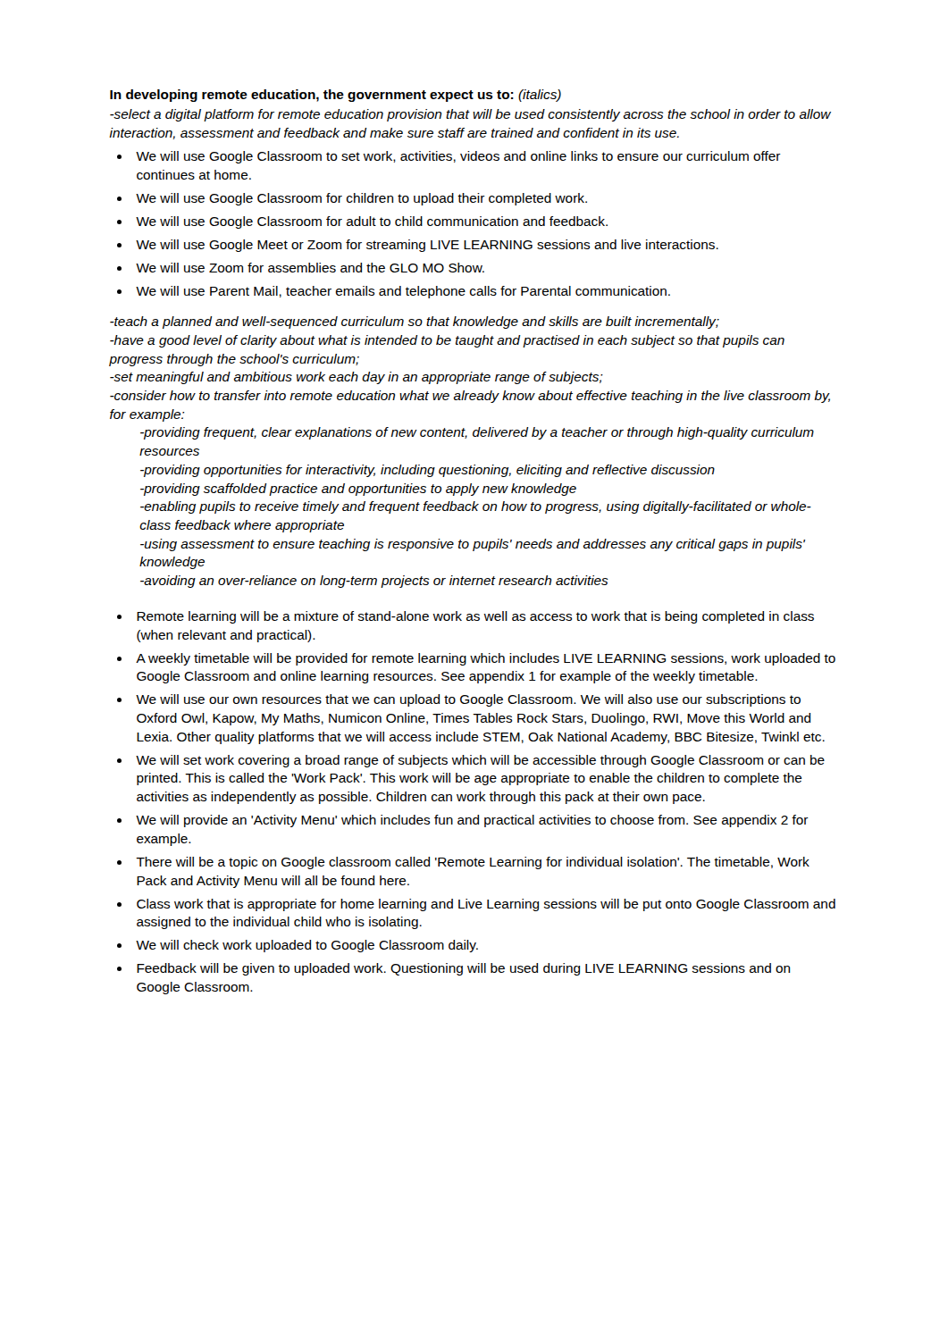In developing remote education, the government expect us to: (italics)
-select a digital platform for remote education provision that will be used consistently across the school in order to allow interaction, assessment and feedback and make sure staff are trained and confident in its use.
We will use Google Classroom to set work, activities, videos and online links to ensure our curriculum offer continues at home.
We will use Google Classroom for children to upload their completed work.
We will use Google Classroom for adult to child communication and feedback.
We will use Google Meet or Zoom for streaming LIVE LEARNING sessions and live interactions.
We will use Zoom for assemblies and the GLO MO Show.
We will use Parent Mail, teacher emails and telephone calls for Parental communication.
-teach a planned and well-sequenced curriculum so that knowledge and skills are built incrementally;
-have a good level of clarity about what is intended to be taught and practised in each subject so that pupils can progress through the school's curriculum;
-set meaningful and ambitious work each day in an appropriate range of subjects;
-consider how to transfer into remote education what we already know about effective teaching in the live classroom by, for example:
-providing frequent, clear explanations of new content, delivered by a teacher or through high-quality curriculum resources
-providing opportunities for interactivity, including questioning, eliciting and reflective discussion
-providing scaffolded practice and opportunities to apply new knowledge
-enabling pupils to receive timely and frequent feedback on how to progress, using digitally-facilitated or whole-class feedback where appropriate
-using assessment to ensure teaching is responsive to pupils' needs and addresses any critical gaps in pupils' knowledge
-avoiding an over-reliance on long-term projects or internet research activities
Remote learning will be a mixture of stand-alone work as well as access to work that is being completed in class (when relevant and practical).
A weekly timetable will be provided for remote learning which includes LIVE LEARNING sessions, work uploaded to Google Classroom and online learning resources. See appendix 1 for example of the weekly timetable.
We will use our own resources that we can upload to Google Classroom. We will also use our subscriptions to Oxford Owl, Kapow, My Maths, Numicon Online, Times Tables Rock Stars, Duolingo, RWI, Move this World and Lexia. Other quality platforms that we will access include STEM, Oak National Academy, BBC Bitesize, Twinkl etc.
We will set work covering a broad range of subjects which will be accessible through Google Classroom or can be printed. This is called the 'Work Pack'. This work will be age appropriate to enable the children to complete the activities as independently as possible. Children can work through this pack at their own pace.
We will provide an 'Activity Menu' which includes fun and practical activities to choose from. See appendix 2 for example.
There will be a topic on Google classroom called 'Remote Learning for individual isolation'. The timetable, Work Pack and Activity Menu will all be found here.
Class work that is appropriate for home learning and Live Learning sessions will be put onto Google Classroom and assigned to the individual child who is isolating.
We will check work uploaded to Google Classroom daily.
Feedback will be given to uploaded work. Questioning will be used during LIVE LEARNING sessions and on Google Classroom.